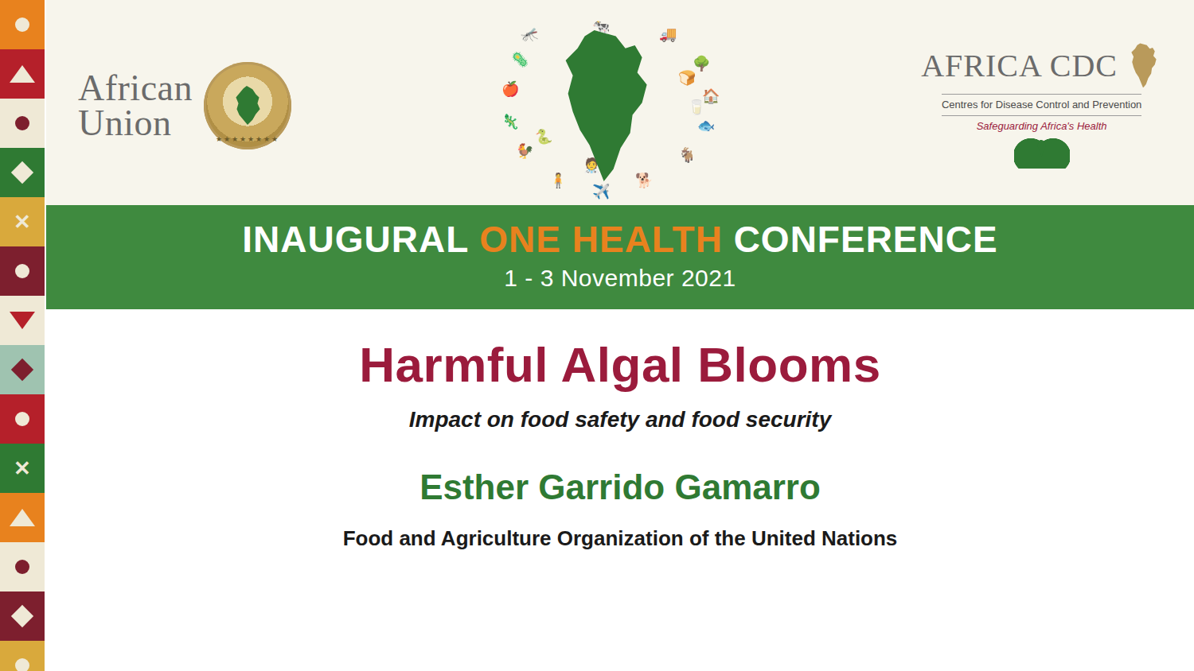✕
✕
African
Union
★★★★★★★★
🦟 🐄 🚚 🌳 🏠 🐟 🐐 🐕 ✈️ 🧍 🐓 🦎 🍎 🦠 🍞 🥛 🐍 🧑‍⚕️
AFRICA CDC
Centres for Disease Control and Prevention
Safeguarding Africa's Health
INAUGURAL ONE HEALTH CONFERENCE
1 - 3 November 2021
Harmful Algal Blooms
Impact on food safety and food security
Esther Garrido Gamarro
Food and Agriculture Organization of the United Nations